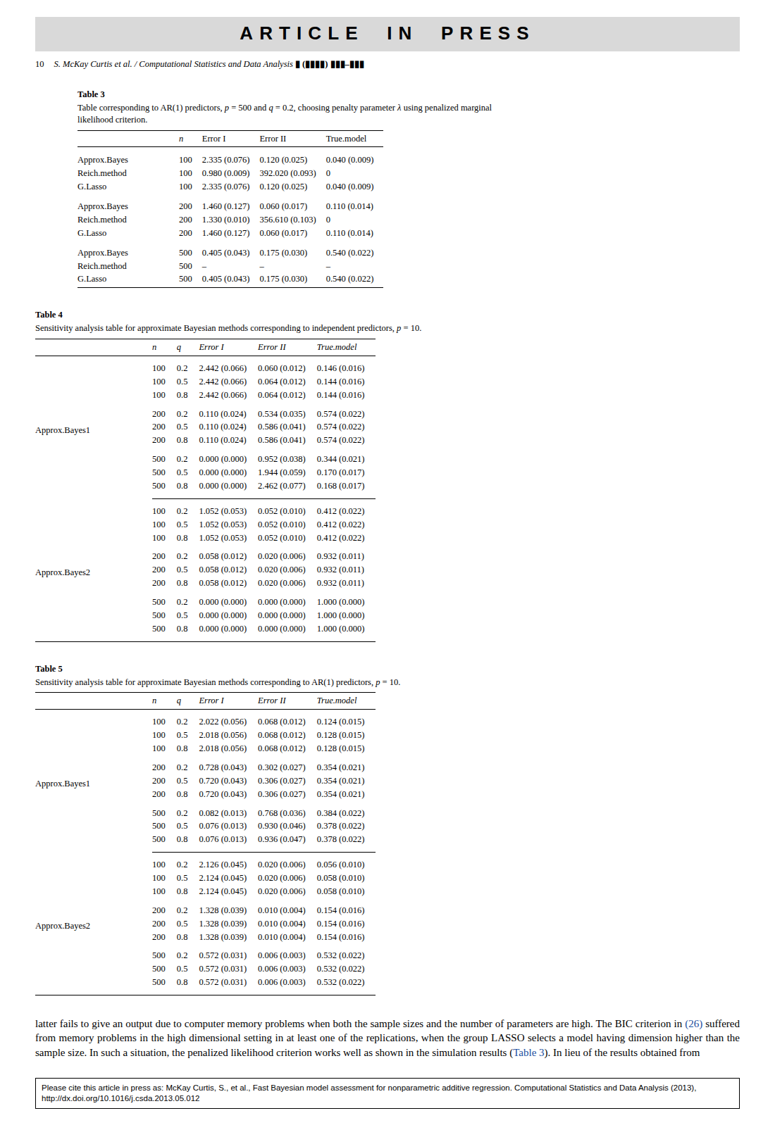ARTICLE IN PRESS
10 S. McKay Curtis et al. / Computational Statistics and Data Analysis ▮ (▮▮▮▮) ▮▮▮–▮▮▮
Table 3
Table corresponding to AR(1) predictors, p = 500 and q = 0.2, choosing penalty parameter λ using penalized marginal likelihood criterion.
| | n | Error I | Error II | True.model |
| --- | --- | --- | --- | --- |
| Approx.Bayes | 100 | 2.335 (0.076) | 0.120 (0.025) | 0.040 (0.009) |
| Reich.method | 100 | 0.980 (0.009) | 392.020 (0.093) | 0 |
| G.Lasso | 100 | 2.335 (0.076) | 0.120 (0.025) | 0.040 (0.009) |
| Approx.Bayes | 200 | 1.460 (0.127) | 0.060 (0.017) | 0.110 (0.014) |
| Reich.method | 200 | 1.330 (0.010) | 356.610 (0.103) | 0 |
| G.Lasso | 200 | 1.460 (0.127) | 0.060 (0.017) | 0.110 (0.014) |
| Approx.Bayes | 500 | 0.405 (0.043) | 0.175 (0.030) | 0.540 (0.022) |
| Reich.method | 500 | – | – | – |
| G.Lasso | 500 | 0.405 (0.043) | 0.175 (0.030) | 0.540 (0.022) |
Table 4
Sensitivity analysis table for approximate Bayesian methods corresponding to independent predictors, p = 10.
| | n | q | Error I | Error II | True.model |
| --- | --- | --- | --- | --- | --- |
| Approx.Bayes1 | 100 | 0.2 | 2.442 (0.066) | 0.060 (0.012) | 0.146 (0.016) |
| 100 | 0.5 | 2.442 (0.066) | 0.064 (0.012) | 0.144 (0.016) |
| 100 | 0.8 | 2.442 (0.066) | 0.064 (0.012) | 0.144 (0.016) |
| 200 | 0.2 | 0.110 (0.024) | 0.534 (0.035) | 0.574 (0.022) |
| 200 | 0.5 | 0.110 (0.024) | 0.586 (0.041) | 0.574 (0.022) |
| 200 | 0.8 | 0.110 (0.024) | 0.586 (0.041) | 0.574 (0.022) |
| 500 | 0.2 | 0.000 (0.000) | 0.952 (0.038) | 0.344 (0.021) |
| 500 | 0.5 | 0.000 (0.000) | 1.944 (0.059) | 0.170 (0.017) |
| 500 | 0.8 | 0.000 (0.000) | 2.462 (0.077) | 0.168 (0.017) |
| Approx.Bayes2 | 100 | 0.2 | 1.052 (0.053) | 0.052 (0.010) | 0.412 (0.022) |
| 100 | 0.5 | 1.052 (0.053) | 0.052 (0.010) | 0.412 (0.022) |
| 100 | 0.8 | 1.052 (0.053) | 0.052 (0.010) | 0.412 (0.022) |
| 200 | 0.2 | 0.058 (0.012) | 0.020 (0.006) | 0.932 (0.011) |
| 200 | 0.5 | 0.058 (0.012) | 0.020 (0.006) | 0.932 (0.011) |
| 200 | 0.8 | 0.058 (0.012) | 0.020 (0.006) | 0.932 (0.011) |
| 500 | 0.2 | 0.000 (0.000) | 0.000 (0.000) | 1.000 (0.000) |
| 500 | 0.5 | 0.000 (0.000) | 0.000 (0.000) | 1.000 (0.000) |
| 500 | 0.8 | 0.000 (0.000) | 0.000 (0.000) | 1.000 (0.000) |
Table 5
Sensitivity analysis table for approximate Bayesian methods corresponding to AR(1) predictors, p = 10.
| | n | q | Error I | Error II | True.model |
| --- | --- | --- | --- | --- | --- |
| Approx.Bayes1 | 100 | 0.2 | 2.022 (0.056) | 0.068 (0.012) | 0.124 (0.015) |
| 100 | 0.5 | 2.018 (0.056) | 0.068 (0.012) | 0.128 (0.015) |
| 100 | 0.8 | 2.018 (0.056) | 0.068 (0.012) | 0.128 (0.015) |
| 200 | 0.2 | 0.728 (0.043) | 0.302 (0.027) | 0.354 (0.021) |
| 200 | 0.5 | 0.720 (0.043) | 0.306 (0.027) | 0.354 (0.021) |
| 200 | 0.8 | 0.720 (0.043) | 0.306 (0.027) | 0.354 (0.021) |
| 500 | 0.2 | 0.082 (0.013) | 0.768 (0.036) | 0.384 (0.022) |
| 500 | 0.5 | 0.076 (0.013) | 0.930 (0.046) | 0.378 (0.022) |
| 500 | 0.8 | 0.076 (0.013) | 0.936 (0.047) | 0.378 (0.022) |
| Approx.Bayes2 | 100 | 0.2 | 2.126 (0.045) | 0.020 (0.006) | 0.056 (0.010) |
| 100 | 0.5 | 2.124 (0.045) | 0.020 (0.006) | 0.058 (0.010) |
| 100 | 0.8 | 2.124 (0.045) | 0.020 (0.006) | 0.058 (0.010) |
| 200 | 0.2 | 1.328 (0.039) | 0.010 (0.004) | 0.154 (0.016) |
| 200 | 0.5 | 1.328 (0.039) | 0.010 (0.004) | 0.154 (0.016) |
| 200 | 0.8 | 1.328 (0.039) | 0.010 (0.004) | 0.154 (0.016) |
| 500 | 0.2 | 0.572 (0.031) | 0.006 (0.003) | 0.532 (0.022) |
| 500 | 0.5 | 0.572 (0.031) | 0.006 (0.003) | 0.532 (0.022) |
| 500 | 0.8 | 0.572 (0.031) | 0.006 (0.003) | 0.532 (0.022) |
latter fails to give an output due to computer memory problems when both the sample sizes and the number of parameters are high. The BIC criterion in (26) suffered from memory problems in the high dimensional setting in at least one of the replications, when the group LASSO selects a model having dimension higher than the sample size. In such a situation, the penalized likelihood criterion works well as shown in the simulation results (Table 3). In lieu of the results obtained from
Please cite this article in press as: McKay Curtis, S., et al., Fast Bayesian model assessment for nonparametric additive regression. Computational Statistics and Data Analysis (2013), http://dx.doi.org/10.1016/j.csda.2013.05.012